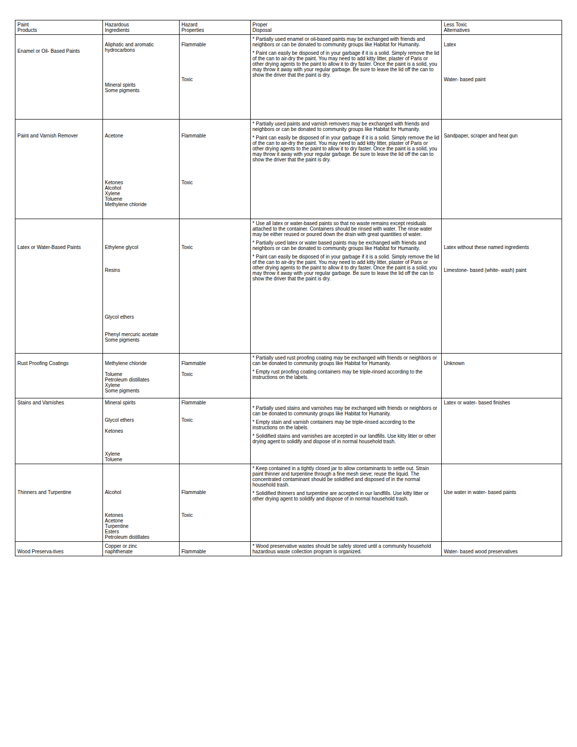| Paint Products | Hazardous Ingredients | Hazard Properties | Proper Disposal | Less Toxic Alternatives |
| --- | --- | --- | --- | --- |
| Enamel or Oil- Based Paints | Aliphatic and aromatic hydrocarbons Mineral spirits Some pigments | Flammable Toxic | * Partially used enamel or oil-based paints may be exchanged with friends and neighbors or can be donated to community groups like Habitat for Humanity. * Paint can easily be disposed of in your garbage if it is a solid. Simply remove the lid of the can to air-dry the paint. You may need to add kitty litter, plaster of Paris or other drying agents to the paint to allow it to dry faster. Once the paint is a solid, you may throw it away with your regular garbage. Be sure to leave the lid off the can to show the driver that the paint is dry. | Latex Water- based paint |
| Paint and Varnish Remover | Acetone Ketones Alcohol Xylene Toluene Methylene chloride | Flammable Toxic | * Partially used paints and varnish removers may be exchanged with friends and neighbors or can be donated to community groups like Habitat for Humanity. * Paint can easily be disposed of in your garbage if it is a solid. Simply remove the lid of the can to air-dry the paint. You may need to add kitty litter, plaster of Paris or other drying agents to the paint to allow it to dry faster. Once the paint is a solid, you may throw it away with your regular garbage. Be sure to leave the lid off the can to show the driver that the paint is dry. | Sandpaper, scraper and heat gun |
| Latex or Water-Based Paints | Ethylene glycol Resins Glycol ethers Phenyl mercuric acetate Some pigments | Toxic | * Use all latex or water-based paints so that no waste remains except residuals attached to the container. Containers should be rinsed with water. The rinse water may be either reused or poured down the drain with great quantities of water. * Partially used latex or water based paints may be exchanged with friends and neighbors or can be donated to community groups like Habitat for Humanity. * Paint can easily be disposed of in your garbage if it is a solid. Simply remove the lid of the can to air-dry the paint. You may need to add kitty litter, plaster of Paris or other drying agents to the paint to allow it to dry faster. Once the paint is a solid, you may throw it away with your regular garbage. Be sure to leave the lid off the can to show the driver that the paint is dry. | Latex without these named ingredients Limestone- based (white- wash) paint |
| Rust Proofing Coatings | Methylene chloride Toluene Petroleum distillates Xylene Some pigments | Flammable Toxic | * Partially used rust proofing coating may be exchanged with friends or neighbors or can be donated to community groups like Habitat for Humanity. * Empty rust proofing coating containers may be triple-rinsed according to the instructions on the labels. | Unknown |
| Stains and Varnishes | Mineral spirits Glycol ethers Ketones Xylene Toluene | Flammable Toxic | * Partially used stains and varnishes may be exchanged with friends or neighbors or can be donated to community groups like Habitat for Humanity. * Empty stain and varnish containers may be triple-rinsed according to the instructions on the labels. * Solidified stains and varnishes are accepted in our landfills. Use kitty litter or other drying agent to solidify and dispose of in normal household trash. | Latex or water- based finishes |
| Thinners and Turpentine | Alcohol Ketones Acetone Turpentine Esters Petroleum distillates | Flammable Toxic | * Keep contained in a tightly closed jar to allow contaminants to settle out. Strain paint thinner and turpentine through a fine mesh sieve; reuse the liquid. The concentrated contaminant should be solidified and disposed of in the normal household trash. * Solidified thinners and turpentine are accepted in our landfills. Use kitty litter or other drying agent to solidify and dispose of in normal household trash. | Use water in water- based paints |
| Wood Preserva-tives | Copper or zinc naphthenate | Flammable | * Wood preservative wastes should be safely stored until a community household hazardous waste collection program is organized. | Water- based wood preservatives |